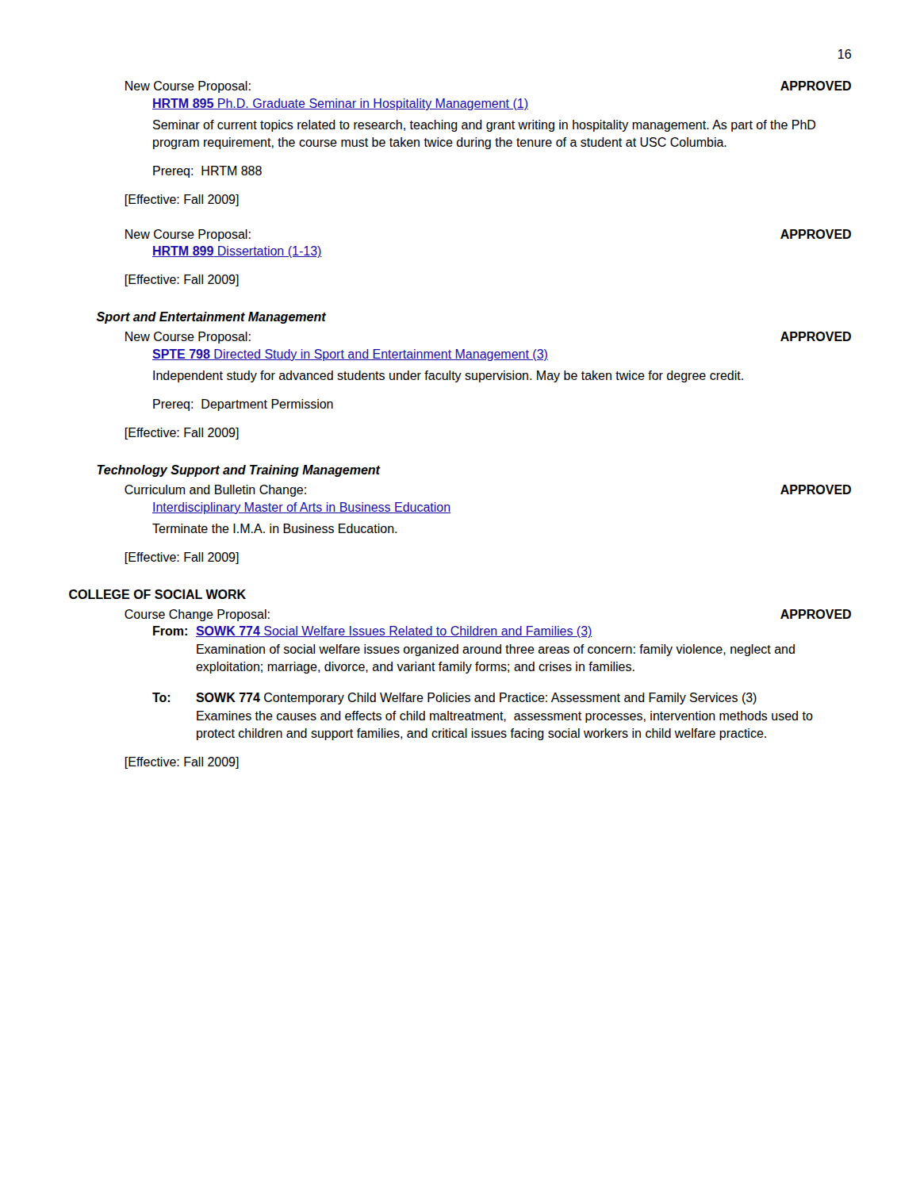16
New Course Proposal: APPROVED
HRTM 895 Ph.D. Graduate Seminar in Hospitality Management (1)
Seminar of current topics related to research, teaching and grant writing in hospitality management. As part of the PhD program requirement, the course must be taken twice during the tenure of a student at USC Columbia.
Prereq: HRTM 888
[Effective: Fall 2009]
New Course Proposal: APPROVED
HRTM 899 Dissertation (1-13)
[Effective: Fall 2009]
Sport and Entertainment Management
New Course Proposal: APPROVED
SPTE 798 Directed Study in Sport and Entertainment Management (3)
Independent study for advanced students under faculty supervision. May be taken twice for degree credit.
Prereq: Department Permission
[Effective: Fall 2009]
Technology Support and Training Management
Curriculum and Bulletin Change: APPROVED
Interdisciplinary Master of Arts in Business Education
Terminate the I.M.A. in Business Education.
[Effective: Fall 2009]
COLLEGE OF SOCIAL WORK
Course Change Proposal: APPROVED
| From: | SOWK 774 Social Welfare Issues Related to Children and Families (3) Examination of social welfare issues organized around three areas of concern: family violence, neglect and exploitation; marriage, divorce, and variant family forms; and crises in families. |
| To: | SOWK 774 Contemporary Child Welfare Policies and Practice: Assessment and Family Services (3) Examines the causes and effects of child maltreatment, assessment processes, intervention methods used to protect children and support families, and critical issues facing social workers in child welfare practice. |
[Effective: Fall 2009]